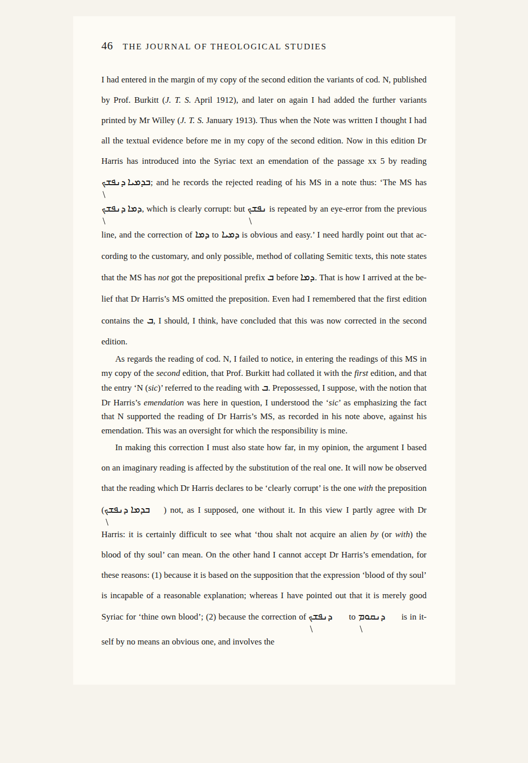46 The Journal of Theological Studies
I had entered in the margin of my copy of the second edition the variants of cod. N, published by Prof. Burkitt (J. T. S. April 1912), and later on again I had added the further variants printed by Mr Willey (J. T. S. January 1913). Thus when the Note was written I thought I had all the textual evidence before me in my copy of the second edition. Now in this edition Dr Harris has introduced into the Syriac text an emendation of the passage xx 5 by reading ܒܕܡܝܐ ܕܢܦܫܟ; and he records the rejected reading of his MS in a note thus: ‘The MS has ܕܡܐ ܕܢܦܫܟ, which is clearly corrupt: but ܢܦܫܟ is repeated by an eye-error from the previous line, and the correction of ܕܡܐ to ܕܡܝܐ is obvious and easy.’ I need hardly point out that according to the customary, and only possible, method of collating Semitic texts, this note states that the MS has not got the prepositional prefix ܒ before ܕܡܐ. That is how I arrived at the belief that Dr Harris’s MS omitted the preposition. Even had I remembered that the first edition contains the ܒ, I should, I think, have concluded that this was now corrected in the second edition.
As regards the reading of cod. N, I failed to notice, in entering the readings of this MS in my copy of the second edition, that Prof. Burkitt had collated it with the first edition, and that the entry ‘N (sic)’ referred to the reading with ܒ. Prepossessed, I suppose, with the notion that Dr Harris’s emendation was here in question, I understood the ‘sic’ as emphasizing the fact that N supported the reading of Dr Harris’s MS, as recorded in his note above, against his emendation. This was an oversight for which the responsibility is mine.
In making this correction I must also state how far, in my opinion, the argument I based on an imaginary reading is affected by the substitution of the real one. It will now be observed that the reading which Dr Harris declares to be ‘clearly corrupt’ is the one with the preposition (ܒܕܡܐ ܕܢܦܫܟ) not, as I supposed, one without it. In this view I partly agree with Dr Harris: it is certainly difficult to see what ‘thou shalt not acquire an alien by (or with) the blood of thy soul’ can mean. On the other hand I cannot accept Dr Harris’s emendation, for these reasons: (1) because it is based on the supposition that the expression ‘blood of thy soul’ is incapable of a reasonable explanation; whereas I have pointed out that it is merely good Syriac for ‘thine own blood’; (2) because the correction of ܕܢܦܫܟ to ܕܢܩܘܡ is in itself by no means an obvious one, and involves the